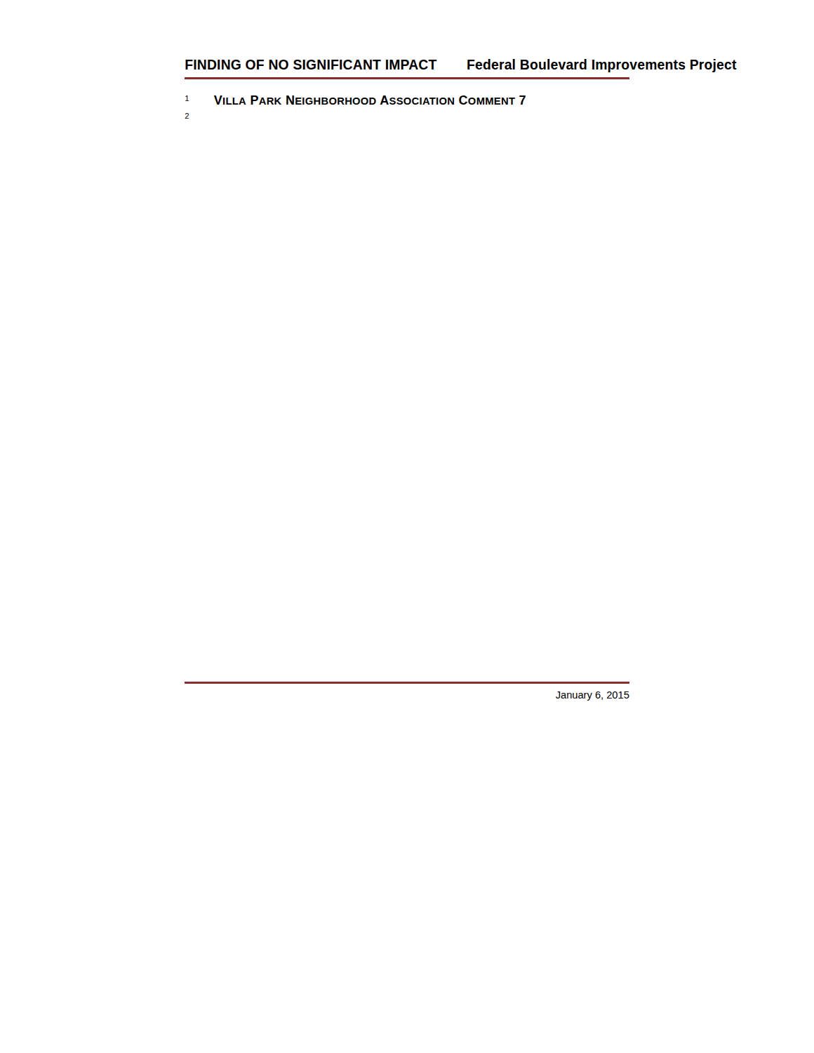FINDING OF NO SIGNIFICANT IMPACT Federal Boulevard Improvements Project
Villa Park Neighborhood Association Comment 7
January 6, 2015